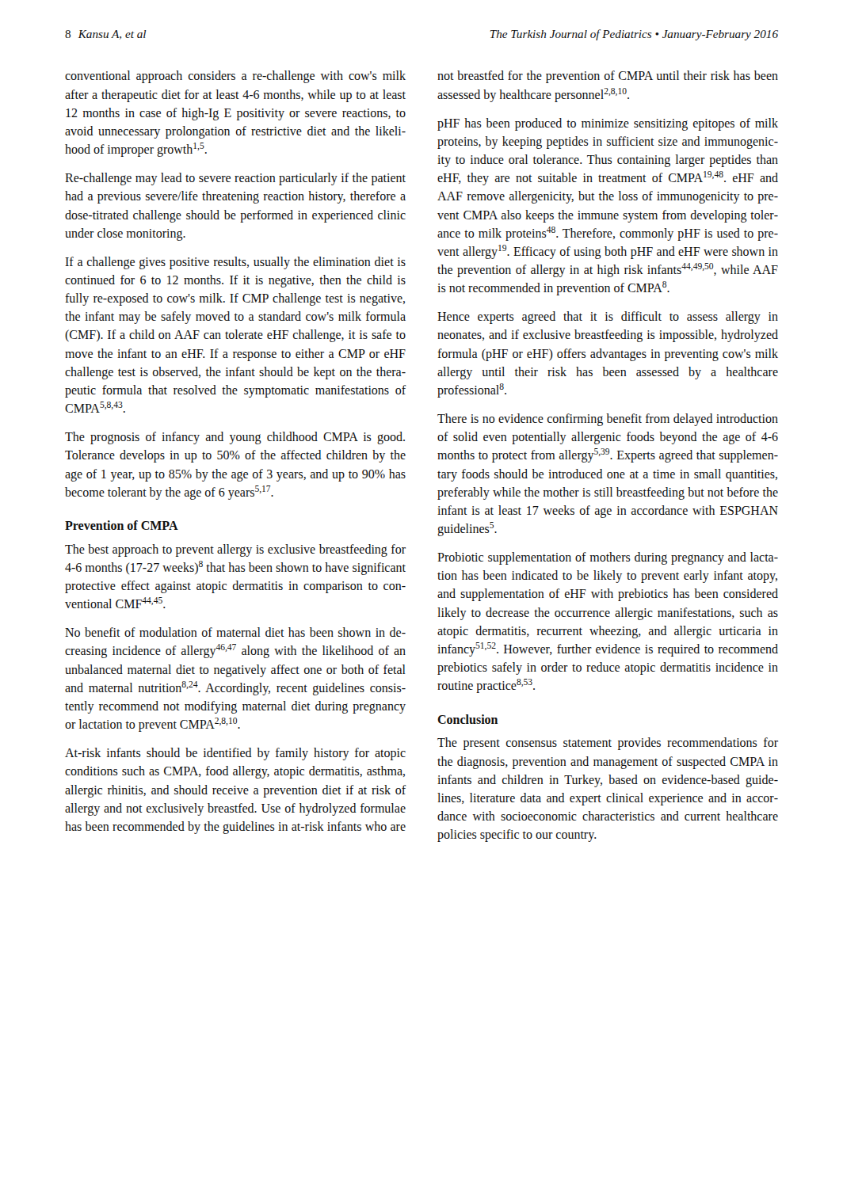8 Kansu A, et al
The Turkish Journal of Pediatrics • January-February 2016
conventional approach considers a re-challenge with cow's milk after a therapeutic diet for at least 4-6 months, while up to at least 12 months in case of high-Ig E positivity or severe reactions, to avoid unnecessary prolongation of restrictive diet and the likelihood of improper growth1,5.
Re-challenge may lead to severe reaction particularly if the patient had a previous severe/life threatening reaction history, therefore a dose-titrated challenge should be performed in experienced clinic under close monitoring.
If a challenge gives positive results, usually the elimination diet is continued for 6 to 12 months. If it is negative, then the child is fully re-exposed to cow's milk. If CMP challenge test is negative, the infant may be safely moved to a standard cow's milk formula (CMF). If a child on AAF can tolerate eHF challenge, it is safe to move the infant to an eHF. If a response to either a CMP or eHF challenge test is observed, the infant should be kept on the therapeutic formula that resolved the symptomatic manifestations of CMPA5,8,43.
The prognosis of infancy and young childhood CMPA is good. Tolerance develops in up to 50% of the affected children by the age of 1 year, up to 85% by the age of 3 years, and up to 90% has become tolerant by the age of 6 years5,17.
Prevention of CMPA
The best approach to prevent allergy is exclusive breastfeeding for 4-6 months (17-27 weeks)8 that has been shown to have significant protective effect against atopic dermatitis in comparison to conventional CMF44,45.
No benefit of modulation of maternal diet has been shown in decreasing incidence of allergy46,47 along with the likelihood of an unbalanced maternal diet to negatively affect one or both of fetal and maternal nutrition8,24. Accordingly, recent guidelines consistently recommend not modifying maternal diet during pregnancy or lactation to prevent CMPA2,8,10.
At-risk infants should be identified by family history for atopic conditions such as CMPA, food allergy, atopic dermatitis, asthma, allergic rhinitis, and should receive a prevention diet if at risk of allergy and not exclusively breastfed. Use of hydrolyzed formulae has been recommended by the guidelines in at-risk infants who are not breastfed for the prevention of CMPA until their risk has been assessed by healthcare personnel2,8,10.
pHF has been produced to minimize sensitizing epitopes of milk proteins, by keeping peptides in sufficient size and immunogenicity to induce oral tolerance. Thus containing larger peptides than eHF, they are not suitable in treatment of CMPA19,48. eHF and AAF remove allergenicity, but the loss of immunogenicity to prevent CMPA also keeps the immune system from developing tolerance to milk proteins48. Therefore, commonly pHF is used to prevent allergy19. Efficacy of using both pHF and eHF were shown in the prevention of allergy in at high risk infants44,49,50, while AAF is not recommended in prevention of CMPA8.
Hence experts agreed that it is difficult to assess allergy in neonates, and if exclusive breastfeeding is impossible, hydrolyzed formula (pHF or eHF) offers advantages in preventing cow's milk allergy until their risk has been assessed by a healthcare professional8.
There is no evidence confirming benefit from delayed introduction of solid even potentially allergenic foods beyond the age of 4-6 months to protect from allergy5,39. Experts agreed that supplementary foods should be introduced one at a time in small quantities, preferably while the mother is still breastfeeding but not before the infant is at least 17 weeks of age in accordance with ESPGHAN guidelines5.
Probiotic supplementation of mothers during pregnancy and lactation has been indicated to be likely to prevent early infant atopy, and supplementation of eHF with prebiotics has been considered likely to decrease the occurrence allergic manifestations, such as atopic dermatitis, recurrent wheezing, and allergic urticaria in infancy51,52. However, further evidence is required to recommend prebiotics safely in order to reduce atopic dermatitis incidence in routine practice8,53.
Conclusion
The present consensus statement provides recommendations for the diagnosis, prevention and management of suspected CMPA in infants and children in Turkey, based on evidence-based guidelines, literature data and expert clinical experience and in accordance with socioeconomic characteristics and current healthcare policies specific to our country.